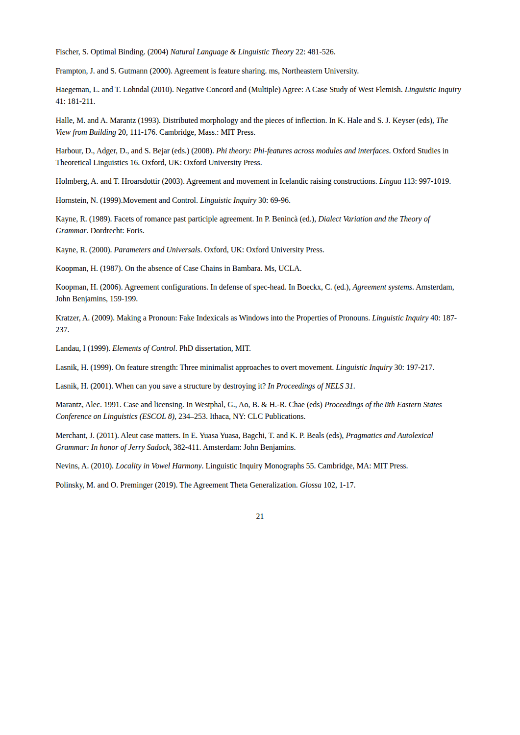Fischer, S. Optimal Binding. (2004) Natural Language & Linguistic Theory 22: 481-526.
Frampton, J. and S. Gutmann (2000). Agreement is feature sharing. ms, Northeastern University.
Haegeman, L. and T. Lohndal (2010). Negative Concord and (Multiple) Agree: A Case Study of West Flemish. Linguistic Inquiry 41: 181-211.
Halle, M. and A. Marantz (1993). Distributed morphology and the pieces of inflection. In K. Hale and S. J. Keyser (eds), The View from Building 20, 111-176. Cambridge, Mass.: MIT Press.
Harbour, D., Adger, D., and S. Bejar (eds.) (2008). Phi theory: Phi-features across modules and interfaces. Oxford Studies in Theoretical Linguistics 16. Oxford, UK: Oxford University Press.
Holmberg, A. and T. Hroarsdottir (2003). Agreement and movement in Icelandic raising constructions. Lingua 113: 997-1019.
Hornstein, N. (1999).Movement and Control. Linguistic Inquiry 30: 69-96.
Kayne, R. (1989). Facets of romance past participle agreement. In P. Benincà (ed.), Dialect Variation and the Theory of Grammar. Dordrecht: Foris.
Kayne, R. (2000). Parameters and Universals. Oxford, UK: Oxford University Press.
Koopman, H. (1987). On the absence of Case Chains in Bambara. Ms, UCLA.
Koopman, H. (2006). Agreement configurations. In defense of spec-head. In Boeckx, C. (ed.), Agreement systems. Amsterdam, John Benjamins, 159-199.
Kratzer, A. (2009). Making a Pronoun: Fake Indexicals as Windows into the Properties of Pronouns. Linguistic Inquiry 40: 187-237.
Landau, I (1999). Elements of Control. PhD dissertation, MIT.
Lasnik, H. (1999). On feature strength: Three minimalist approaches to overt movement. Linguistic Inquiry 30: 197-217.
Lasnik, H. (2001). When can you save a structure by destroying it? In Proceedings of NELS 31.
Marantz, Alec. 1991. Case and licensing. In Westphal, G., Ao, B. & H.-R. Chae (eds) Proceedings of the 8th Eastern States Conference on Linguistics (ESCOL 8), 234–253. Ithaca, NY: CLC Publications.
Merchant, J. (2011). Aleut case matters. In E. Yuasa Yuasa, Bagchi, T. and K. P. Beals (eds), Pragmatics and Autolexical Grammar: In honor of Jerry Sadock, 382-411. Amsterdam: John Benjamins.
Nevins, A. (2010). Locality in Vowel Harmony. Linguistic Inquiry Monographs 55. Cambridge, MA: MIT Press.
Polinsky, M. and O. Preminger (2019). The Agreement Theta Generalization. Glossa 102, 1-17.
21